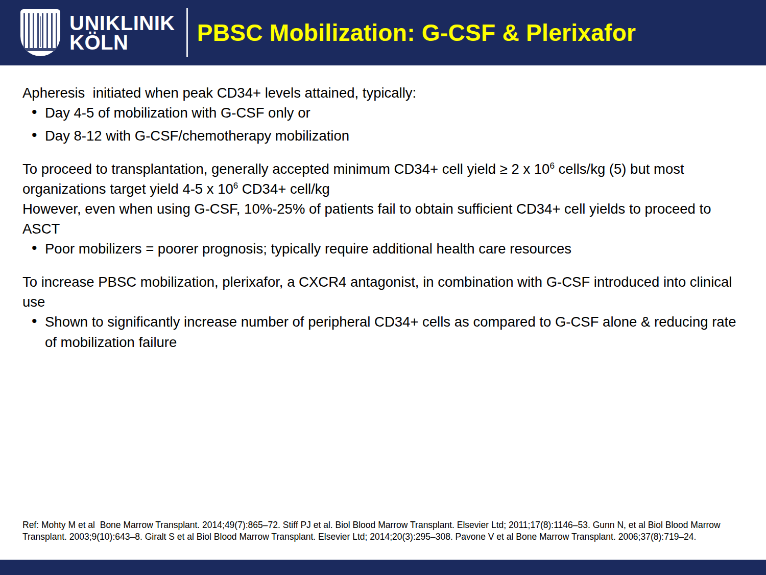UNIKLINIKKÖLN
PBSC Mobilization: G-CSF & Plerixafor
Apheresis initiated when peak CD34+ levels attained, typically:
Day 4-5 of mobilization with G-CSF only or
Day 8-12 with G-CSF/chemotherapy mobilization
To proceed to transplantation, generally accepted minimum CD34+ cell yield ≥ 2 x 106 cells/kg (5) but most organizations target yield 4-5 x 106 CD34+ cell/kg
However, even when using G-CSF, 10%-25% of patients fail to obtain sufficient CD34+ cell yields to proceed to ASCT
Poor mobilizers = poorer prognosis; typically require additional health care resources
To increase PBSC mobilization, plerixafor, a CXCR4 antagonist, in combination with G-CSF introduced into clinical use
Shown to significantly increase number of peripheral CD34+ cells as compared to G-CSF alone & reducing rate of mobilization failure
Ref: Mohty M et al Bone Marrow Transplant. 2014;49(7):865–72. Stiff PJ et al. Biol Blood Marrow Transplant. Elsevier Ltd; 2011;17(8):1146–53. Gunn N, et al Biol Blood Marrow Transplant. 2003;9(10):643–8. Giralt S et al Biol Blood Marrow Transplant. Elsevier Ltd; 2014;20(3):295–308. Pavone V et al Bone Marrow Transplant. 2006;37(8):719–24.